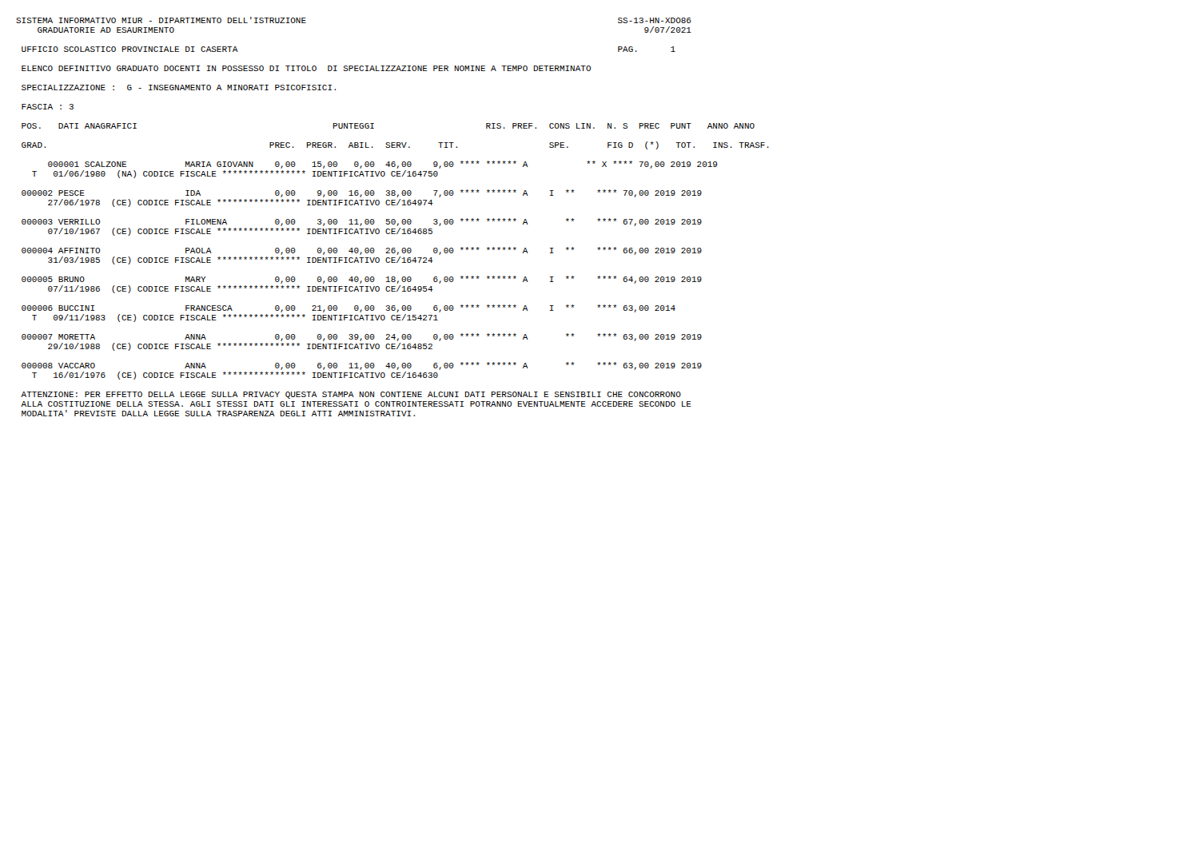SISTEMA INFORMATIVO MIUR - DIPARTIMENTO DELL'ISTRUZIONE                                                           SS-13-HN-XDO86
    GRADUATORIE AD ESAURIMENTO                                                                                         9/07/2021

 UFFICIO SCOLASTICO PROVINCIALE DI CASERTA                                                                        PAG.      1

 ELENCO DEFINITIVO GRADUATO DOCENTI IN POSSESSO DI TITOLO  DI SPECIALIZZAZIONE PER NOMINE A TEMPO DETERMINATO

 SPECIALIZZAZIONE :  G - INSEGNAMENTO A MINORATI PSICOFISICI.

 FASCIA : 3

 POS.   DATI ANAGRAFICI                                     PUNTEGGI                     RIS. PREF.  CONS LIN.  N. S  PREC  PUNT   ANNO ANNO
                                                                                                                                      
 GRAD.                                          PREC.  PREGR.  ABIL.  SERV.     TIT.                 SPE.       FIG D  (*)   TOT.   INS. TRASF.

      000001 SCALZONE           MARIA GIOVANN    0,00   15,00   0,00  46,00    9,00 **** ****** A           ** X **** 70,00 2019 2019
   T   01/06/1980  (NA) CODICE FISCALE **************** IDENTIFICATIVO CE/164750

 000002 PESCE                   IDA              0,00    9,00  16,00  38,00    7,00 **** ****** A    I  **    **** 70,00 2019 2019
      27/06/1978  (CE) CODICE FISCALE **************** IDENTIFICATIVO CE/164974

 000003 VERRILLO                FILOMENA         0,00    3,00  11,00  50,00    3,00 **** ****** A       **    **** 67,00 2019 2019
      07/10/1967  (CE) CODICE FISCALE **************** IDENTIFICATIVO CE/164685

 000004 AFFINITO                PAOLA            0,00    0,00  40,00  26,00    0,00 **** ****** A    I  **    **** 66,00 2019 2019
      31/03/1985  (CE) CODICE FISCALE **************** IDENTIFICATIVO CE/164724

 000005 BRUNO                   MARY             0,00    0,00  40,00  18,00    6,00 **** ****** A    I  **    **** 64,00 2019 2019
      07/11/1986  (CE) CODICE FISCALE **************** IDENTIFICATIVO CE/164954

 000006 BUCCINI                 FRANCESCA        0,00   21,00   0,00  36,00    6,00 **** ****** A    I  **    **** 63,00 2014
   T   09/11/1983  (CE) CODICE FISCALE **************** IDENTIFICATIVO CE/154271

 000007 MORETTA                 ANNA             0,00    0,00  39,00  24,00    0,00 **** ****** A       **    **** 63,00 2019 2019
      29/10/1988  (CE) CODICE FISCALE **************** IDENTIFICATIVO CE/164852

 000008 VACCARO                 ANNA             0,00    6,00  11,00  40,00    6,00 **** ****** A       **    **** 63,00 2019 2019
   T   16/01/1976  (CE) CODICE FISCALE **************** IDENTIFICATIVO CE/164630

 ATTENZIONE: PER EFFETTO DELLA LEGGE SULLA PRIVACY QUESTA STAMPA NON CONTIENE ALCUNI DATI PERSONALI E SENSIBILI CHE CONCORRONO
 ALLA COSTITUZIONE DELLA STESSA. AGLI STESSI DATI GLI INTERESSATI O CONTROINTERESSATI POTRANNO EVENTUALMENTE ACCEDERE SECONDO LE
 MODALITA' PREVISTE DALLA LEGGE SULLA TRASPARENZA DEGLI ATTI AMMINISTRATIVI.